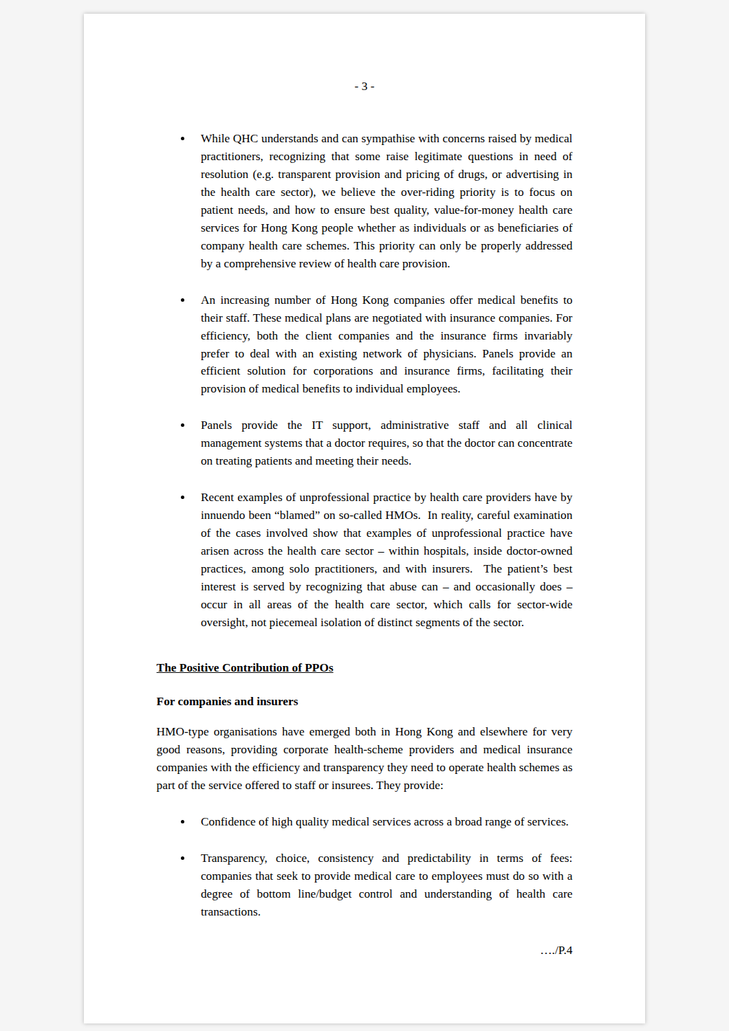- 3 -
While QHC understands and can sympathise with concerns raised by medical practitioners, recognizing that some raise legitimate questions in need of resolution (e.g. transparent provision and pricing of drugs, or advertising in the health care sector), we believe the over-riding priority is to focus on patient needs, and how to ensure best quality, value-for-money health care services for Hong Kong people whether as individuals or as beneficiaries of company health care schemes. This priority can only be properly addressed by a comprehensive review of health care provision.
An increasing number of Hong Kong companies offer medical benefits to their staff. These medical plans are negotiated with insurance companies. For efficiency, both the client companies and the insurance firms invariably prefer to deal with an existing network of physicians. Panels provide an efficient solution for corporations and insurance firms, facilitating their provision of medical benefits to individual employees.
Panels provide the IT support, administrative staff and all clinical management systems that a doctor requires, so that the doctor can concentrate on treating patients and meeting their needs.
Recent examples of unprofessional practice by health care providers have by innuendo been “blamed” on so-called HMOs. In reality, careful examination of the cases involved show that examples of unprofessional practice have arisen across the health care sector – within hospitals, inside doctor-owned practices, among solo practitioners, and with insurers. The patient’s best interest is served by recognizing that abuse can – and occasionally does – occur in all areas of the health care sector, which calls for sector-wide oversight, not piecemeal isolation of distinct segments of the sector.
The Positive Contribution of PPOs
For companies and insurers
HMO-type organisations have emerged both in Hong Kong and elsewhere for very good reasons, providing corporate health-scheme providers and medical insurance companies with the efficiency and transparency they need to operate health schemes as part of the service offered to staff or insurees. They provide:
Confidence of high quality medical services across a broad range of services.
Transparency, choice, consistency and predictability in terms of fees: companies that seek to provide medical care to employees must do so with a degree of bottom line/budget control and understanding of health care transactions.
…./P.4